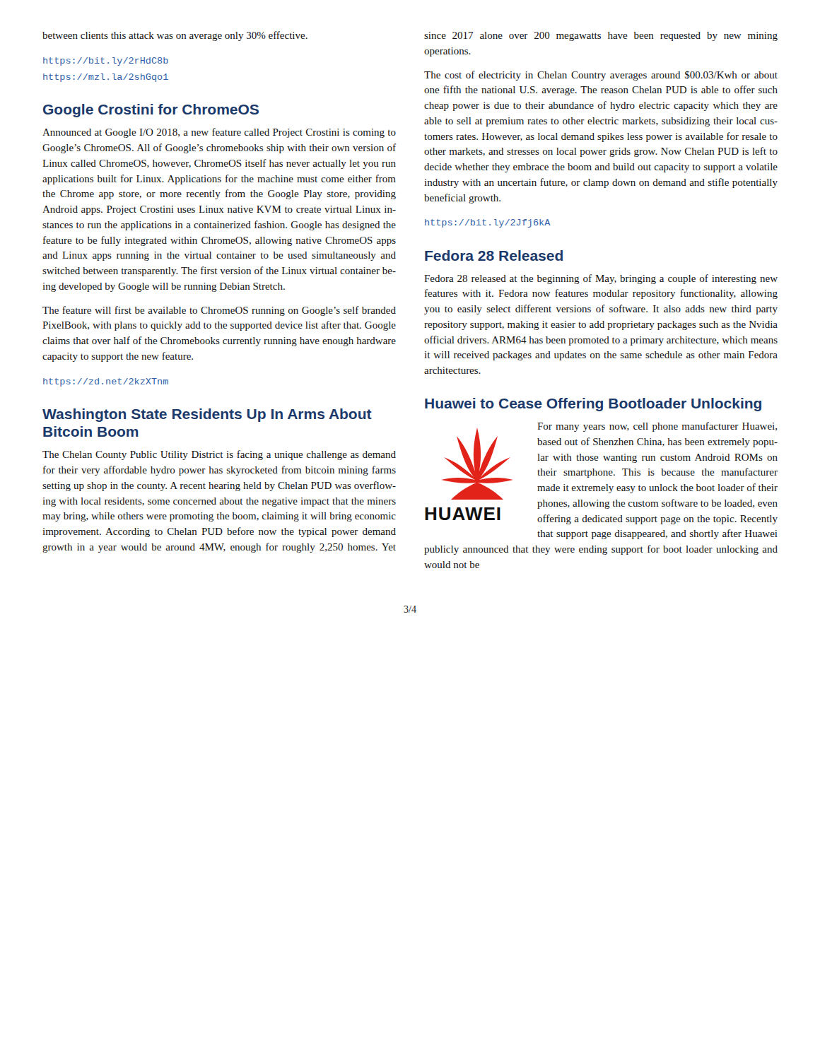between clients this attack was on average only 30% effective.
https://bit.ly/2rHdC8b
https://mzl.la/2shGqo1
Google Crostini for ChromeOS
Announced at Google I/O 2018, a new feature called Project Crostini is coming to Google’s ChromeOS. All of Google’s chromebooks ship with their own version of Linux called ChromeOS, however, ChromeOS itself has never actually let you run applications built for Linux. Applications for the machine must come either from the Chrome app store, or more recently from the Google Play store, providing Android apps. Project Crostini uses Linux native KVM to create virtual Linux instances to run the applications in a containerized fashion. Google has designed the feature to be fully integrated within ChromeOS, allowing native ChromeOS apps and Linux apps running in the virtual container to be used simultaneously and switched between transparently. The first version of the Linux virtual container being developed by Google will be running Debian Stretch.
The feature will first be available to ChromeOS running on Google’s self branded PixelBook, with plans to quickly add to the supported device list after that. Google claims that over half of the Chromebooks currently running have enough hardware capacity to support the new feature.
https://zd.net/2kzXTnm
Washington State Residents Up In Arms About Bitcoin Boom
The Chelan County Public Utility District is facing a unique challenge as demand for their very affordable hydro power has skyrocketed from bitcoin mining farms setting up shop in the county. A recent hearing held by Chelan PUD was overflowing with local residents, some concerned about the negative impact that the miners may bring, while others were promoting the boom, claiming it will bring economic improvement. According to Chelan PUD before now the typical power demand growth in a year would be around 4MW, enough for roughly 2,250 homes. Yet since 2017 alone over 200 megawatts have been requested by new mining operations.
The cost of electricity in Chelan Country averages around $00.03/Kwh or about one fifth the national U.S. average. The reason Chelan PUD is able to offer such cheap power is due to their abundance of hydro electric capacity which they are able to sell at premium rates to other electric markets, subsidizing their local customers rates. However, as local demand spikes less power is available for resale to other markets, and stresses on local power grids grow. Now Chelan PUD is left to decide whether they embrace the boom and build out capacity to support a volatile industry with an uncertain future, or clamp down on demand and stifle potentially beneficial growth.
https://bit.ly/2Jfj6kA
Fedora 28 Released
Fedora 28 released at the beginning of May, bringing a couple of interesting new features with it. Fedora now features modular repository functionality, allowing you to easily select different versions of software. It also adds new third party repository support, making it easier to add proprietary packages such as the Nvidia official drivers. ARM64 has been promoted to a primary architecture, which means it will received packages and updates on the same schedule as other main Fedora architectures.
Huawei to Cease Offering Bootloader Unlocking
HUAWEI
For many years now, cell phone manufacturer Huawei, based out of Shenzhen China, has been extremely popular with those wanting run custom Android ROMs on their smartphone. This is because the manufacturer made it extremely easy to unlock the boot loader of their phones, allowing the custom software to be loaded, even offering a dedicated support page on the topic. Recently that support page disappeared, and shortly after Huawei publicly announced that they were ending support for boot loader unlocking and would not be
3/4